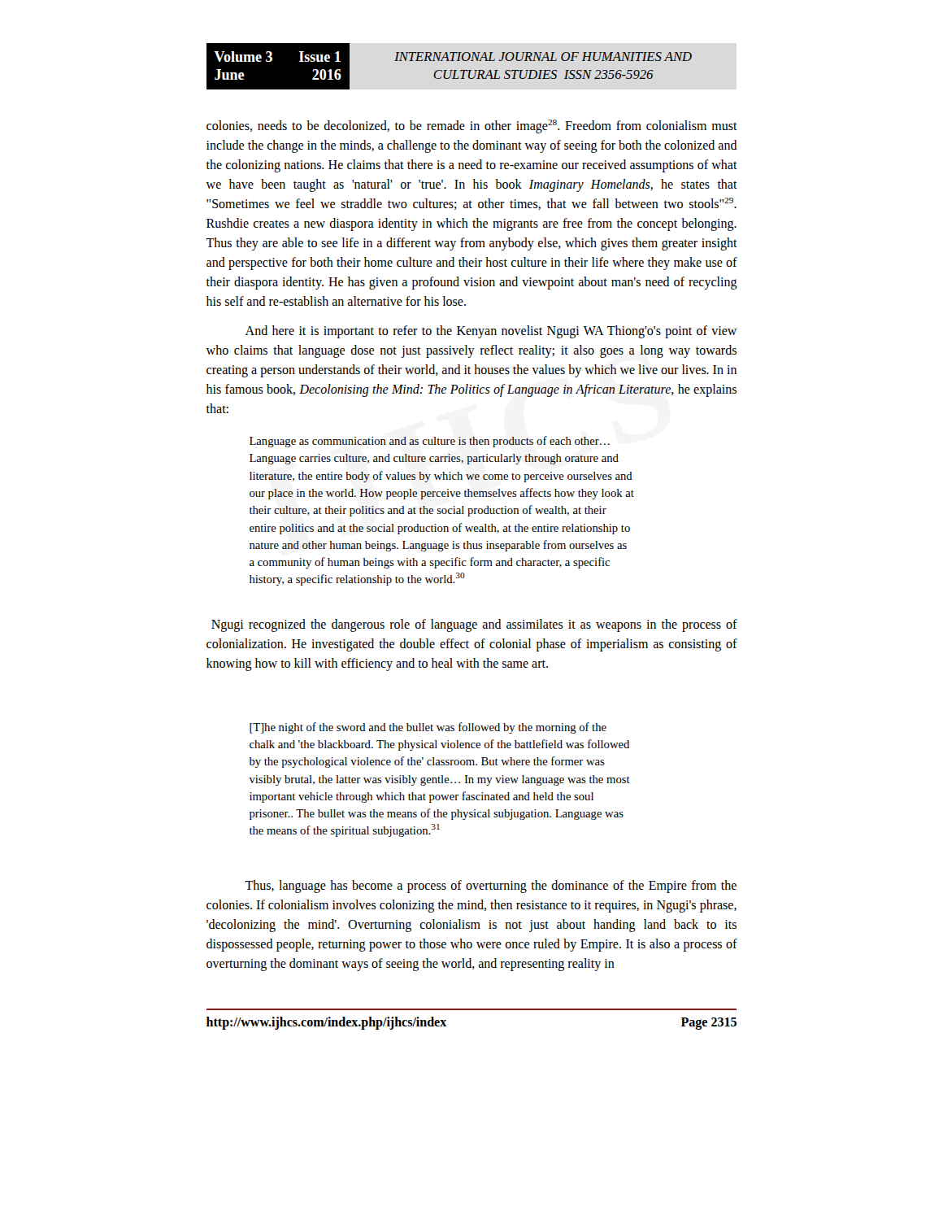IJHCS
Volume 3 Issue 1
June 2016
INTERNATIONAL JOURNAL OF HUMANITIES AND
CULTURAL STUDIES ISSN 2356-5926
colonies, needs to be decolonized, to be remade in other image28. Freedom from colonialism must include the change in the minds, a challenge to the dominant way of seeing for both the colonized and the colonizing nations. He claims that there is a need to re-examine our received assumptions of what we have been taught as 'natural' or 'true'. In his book Imaginary Homelands, he states that "Sometimes we feel we straddle two cultures; at other times, that we fall between two stools"29. Rushdie creates a new diaspora identity in which the migrants are free from the concept belonging. Thus they are able to see life in a different way from anybody else, which gives them greater insight and perspective for both their home culture and their host culture in their life where they make use of their diaspora identity. He has given a profound vision and viewpoint about man's need of recycling his self and re-establish an alternative for his lose.
And here it is important to refer to the Kenyan novelist Ngugi WA Thiong'o's point of view who claims that language dose not just passively reflect reality; it also goes a long way towards creating a person understands of their world, and it houses the values by which we live our lives. In in his famous book, Decolonising the Mind: The Politics of Language in African Literature, he explains that:
Language as communication and as culture is then products of each other…
Language carries culture, and culture carries, particularly through orature and
literature, the entire body of values by which we come to perceive ourselves and
our place in the world. How people perceive themselves affects how they look at
their culture, at their politics and at the social production of wealth, at their
entire politics and at the social production of wealth, at the entire relationship to
nature and other human beings. Language is thus inseparable from ourselves as
a community of human beings with a specific form and character, a specific
history, a specific relationship to the world.30
Ngugi recognized the dangerous role of language and assimilates it as weapons in the process of colonialization. He investigated the double effect of colonial phase of imperialism as consisting of knowing how to kill with efficiency and to heal with the same art.
[T]he night of the sword and the bullet was followed by the morning of the
chalk and 'the blackboard. The physical violence of the battlefield was followed
by the psychological violence of the' classroom. But where the former was
visibly brutal, the latter was visibly gentle… In my view language was the most
important vehicle through which that power fascinated and held the soul
prisoner.. The bullet was the means of the physical subjugation. Language was
the means of the spiritual subjugation.31
Thus, language has become a process of overturning the dominance of the Empire from the colonies. If colonialism involves colonizing the mind, then resistance to it requires, in Ngugi's phrase, 'decolonizing the mind'. Overturning colonialism is not just about handing land back to its dispossessed people, returning power to those who were once ruled by Empire. It is also a process of overturning the dominant ways of seeing the world, and representing reality in
http://www.ijhcs.com/index.php/ijhcs/index
Page 2315